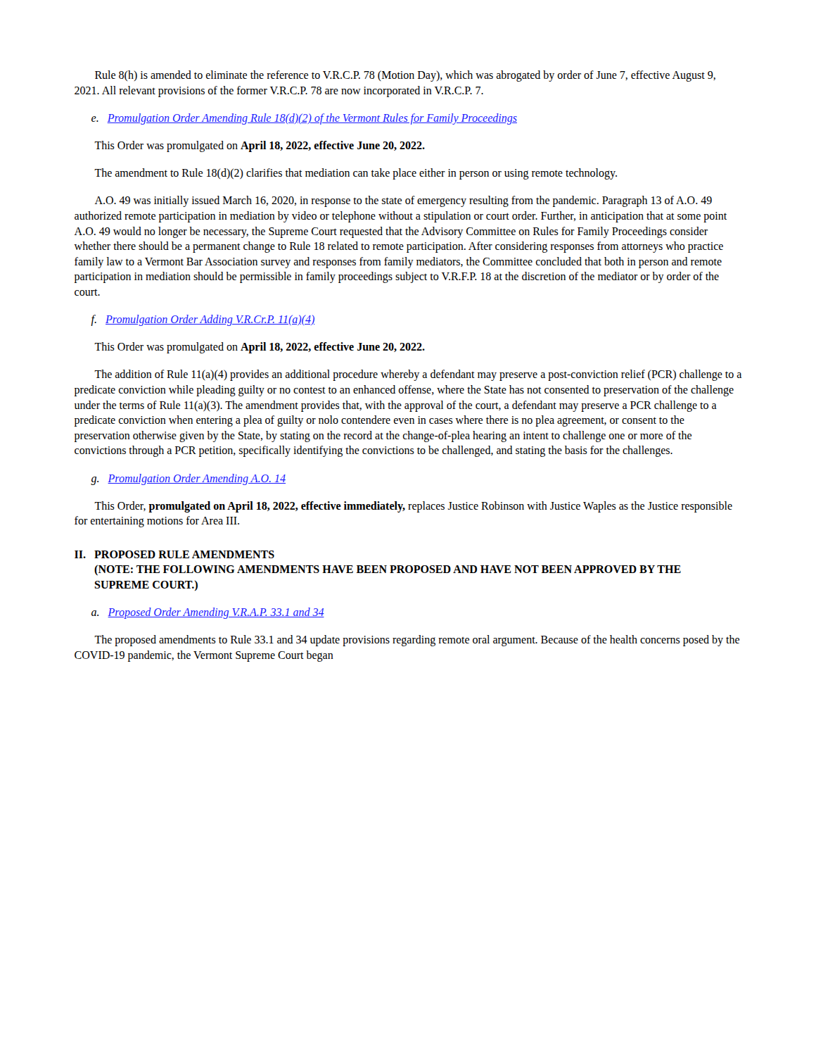Rule 8(h) is amended to eliminate the reference to V.R.C.P. 78 (Motion Day), which was abrogated by order of June 7, effective August 9, 2021. All relevant provisions of the former V.R.C.P. 78 are now incorporated in V.R.C.P. 7.
e. Promulgation Order Amending Rule 18(d)(2) of the Vermont Rules for Family Proceedings
This Order was promulgated on April 18, 2022, effective June 20, 2022.
The amendment to Rule 18(d)(2) clarifies that mediation can take place either in person or using remote technology.
A.O. 49 was initially issued March 16, 2020, in response to the state of emergency resulting from the pandemic. Paragraph 13 of A.O. 49 authorized remote participation in mediation by video or telephone without a stipulation or court order. Further, in anticipation that at some point A.O. 49 would no longer be necessary, the Supreme Court requested that the Advisory Committee on Rules for Family Proceedings consider whether there should be a permanent change to Rule 18 related to remote participation. After considering responses from attorneys who practice family law to a Vermont Bar Association survey and responses from family mediators, the Committee concluded that both in person and remote participation in mediation should be permissible in family proceedings subject to V.R.F.P. 18 at the discretion of the mediator or by order of the court.
f. Promulgation Order Adding V.R.Cr.P. 11(a)(4)
This Order was promulgated on April 18, 2022, effective June 20, 2022.
The addition of Rule 11(a)(4) provides an additional procedure whereby a defendant may preserve a post-conviction relief (PCR) challenge to a predicate conviction while pleading guilty or no contest to an enhanced offense, where the State has not consented to preservation of the challenge under the terms of Rule 11(a)(3). The amendment provides that, with the approval of the court, a defendant may preserve a PCR challenge to a predicate conviction when entering a plea of guilty or nolo contendere even in cases where there is no plea agreement, or consent to the preservation otherwise given by the State, by stating on the record at the change-of-plea hearing an intent to challenge one or more of the convictions through a PCR petition, specifically identifying the convictions to be challenged, and stating the basis for the challenges.
g. Promulgation Order Amending A.O. 14
This Order, promulgated on April 18, 2022, effective immediately, replaces Justice Robinson with Justice Waples as the Justice responsible for entertaining motions for Area III.
II. PROPOSED RULE AMENDMENTS
(NOTE: THE FOLLOWING AMENDMENTS HAVE BEEN PROPOSED AND HAVE NOT BEEN APPROVED BY THE SUPREME COURT.)
a. Proposed Order Amending V.R.A.P. 33.1 and 34
The proposed amendments to Rule 33.1 and 34 update provisions regarding remote oral argument. Because of the health concerns posed by the COVID-19 pandemic, the Vermont Supreme Court began